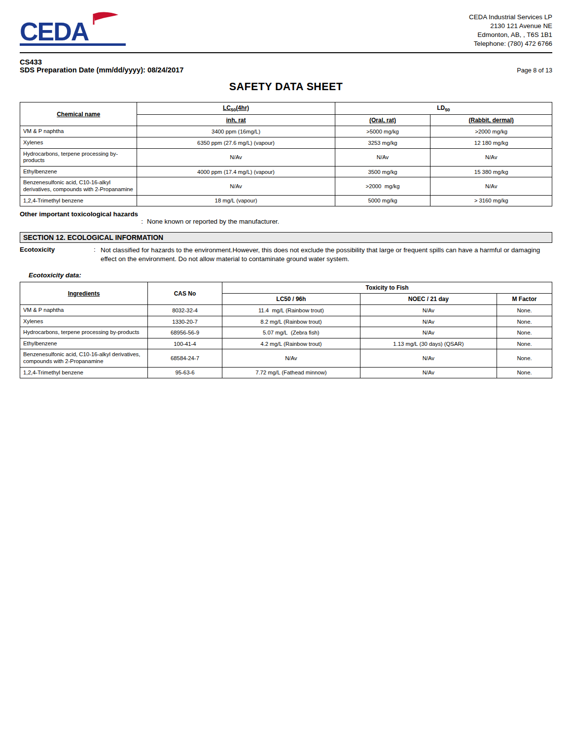CEDA
CEDA Industrial Services LP
2130 121 Avenue NE
Edmonton, AB, , T6S 1B1
Telephone: (780) 472 6766
CS433
SDS Preparation Date (mm/dd/yyyy): 08/24/2017 Page 8 of 13
SAFETY DATA SHEET
| Chemical name | LC 50 (4hr) | LD 50 |
| --- | --- | --- |
| inh, rat | (Oral, rat) | (Rabbit, dermal) |
| VM & P naphtha | 3400 ppm (16mg/L) | >5000 mg/kg | >2000 mg/kg |
| Xylenes | 6350 ppm (27.6 mg/L) (vapour) | 3253 mg/kg | 12 180 mg/kg |
| Hydrocarbons, terpene processing by-products | N/Av | N/Av | N/Av |
| Ethylbenzene | 4000 ppm (17.4 mg/L) (vapour) | 3500 mg/kg | 15 380 mg/kg |
| Benzenesulfonic acid, C10-16-alkyl derivatives, compounds with 2-Propanamine | N/Av | >2000 mg/kg | N/Av |
| 1,2,4-Trimethyl benzene | 18 mg/L (vapour) | 5000 mg/kg | > 3160 mg/kg |
Other important toxicological hazards
: None known or reported by the manufacturer.
SECTION 12. ECOLOGICAL INFORMATION
Ecotoxicity
:
Not classified for hazards to the environment.However, this does not exclude the possibility that large or frequent spills can have a harmful or damaging effect on the environment. Do not allow material to contaminate ground water system.
Ecotoxicity data:
| Ingredients | CAS No | Toxicity to Fish |
| --- | --- | --- |
| LC50 / 96h | NOEC / 21 day | M Factor |
| VM & P naphtha | 8032-32-4 | 11.4 mg/L (Rainbow trout) | N/Av | None. |
| Xylenes | 1330-20-7 | 8.2 mg/L (Rainbow trout) | N/Av | None. |
| Hydrocarbons, terpene processing by-products | 68956-56-9 | 5.07 mg/L (Zebra fish) | N/Av | None. |
| Ethylbenzene | 100-41-4 | 4.2 mg/L (Rainbow trout) | 1.13 mg/L (30 days) (QSAR) | None. |
| Benzenesulfonic acid, C10-16-alkyl derivatives, compounds with 2-Propanamine | 68584-24-7 | N/Av | N/Av | None. |
| 1,2,4-Trimethyl benzene | 95-63-6 | 7.72 mg/L (Fathead minnow) | N/Av | None. |